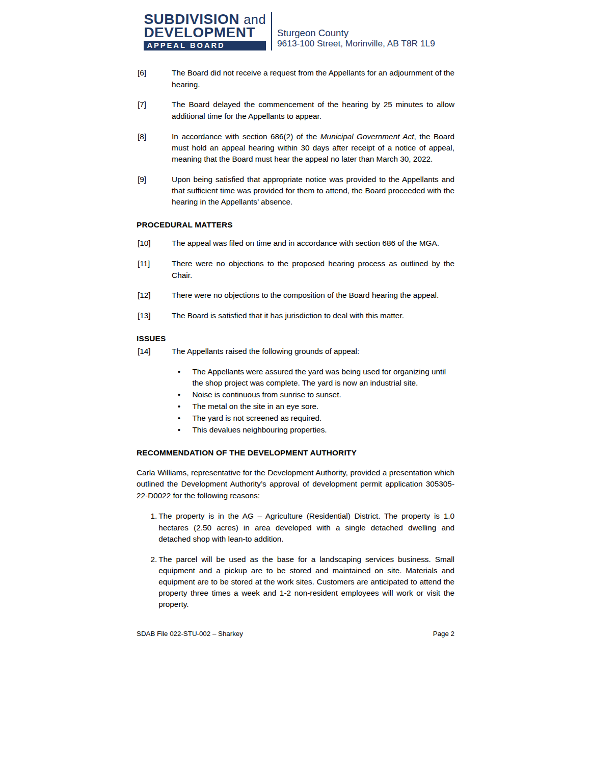SUBDIVISION and
DEVELOPMENT
APPEAL BOARD
Sturgeon County
9613-100 Street, Morinville, AB T8R 1L9
[6]
The Board did not receive a request from the Appellants for an adjournment of the hearing.
[7]
The Board delayed the commencement of the hearing by 25 minutes to allow additional time for the Appellants to appear.
[8]
In accordance with section 686(2) of the Municipal Government Act, the Board must hold an appeal hearing within 30 days after receipt of a notice of appeal, meaning that the Board must hear the appeal no later than March 30, 2022.
[9]
Upon being satisfied that appropriate notice was provided to the Appellants and that sufficient time was provided for them to attend, the Board proceeded with the hearing in the Appellants’ absence.
PROCEDURAL MATTERS
[10]
The appeal was filed on time and in accordance with section 686 of the MGA.
[11]
There were no objections to the proposed hearing process as outlined by the Chair.
[12]
There were no objections to the composition of the Board hearing the appeal.
[13]
The Board is satisfied that it has jurisdiction to deal with this matter.
ISSUES
[14]
The Appellants raised the following grounds of appeal:
The Appellants were assured the yard was being used for organizing until the shop project was complete. The yard is now an industrial site.
Noise is continuous from sunrise to sunset.
The metal on the site in an eye sore.
The yard is not screened as required.
This devalues neighbouring properties.
RECOMMENDATION OF THE DEVELOPMENT AUTHORITY
Carla Williams, representative for the Development Authority, provided a presentation which outlined the Development Authority’s approval of development permit application 305305-22-D0022 for the following reasons:
The property is in the AG – Agriculture (Residential) District. The property is 1.0 hectares (2.50 acres) in area developed with a single detached dwelling and detached shop with lean-to addition.
The parcel will be used as the base for a landscaping services business. Small equipment and a pickup are to be stored and maintained on site. Materials and equipment are to be stored at the work sites. Customers are anticipated to attend the property three times a week and 1-2 non-resident employees will work or visit the property.
SDAB File 022-STU-002 – Sharkey
Page 2